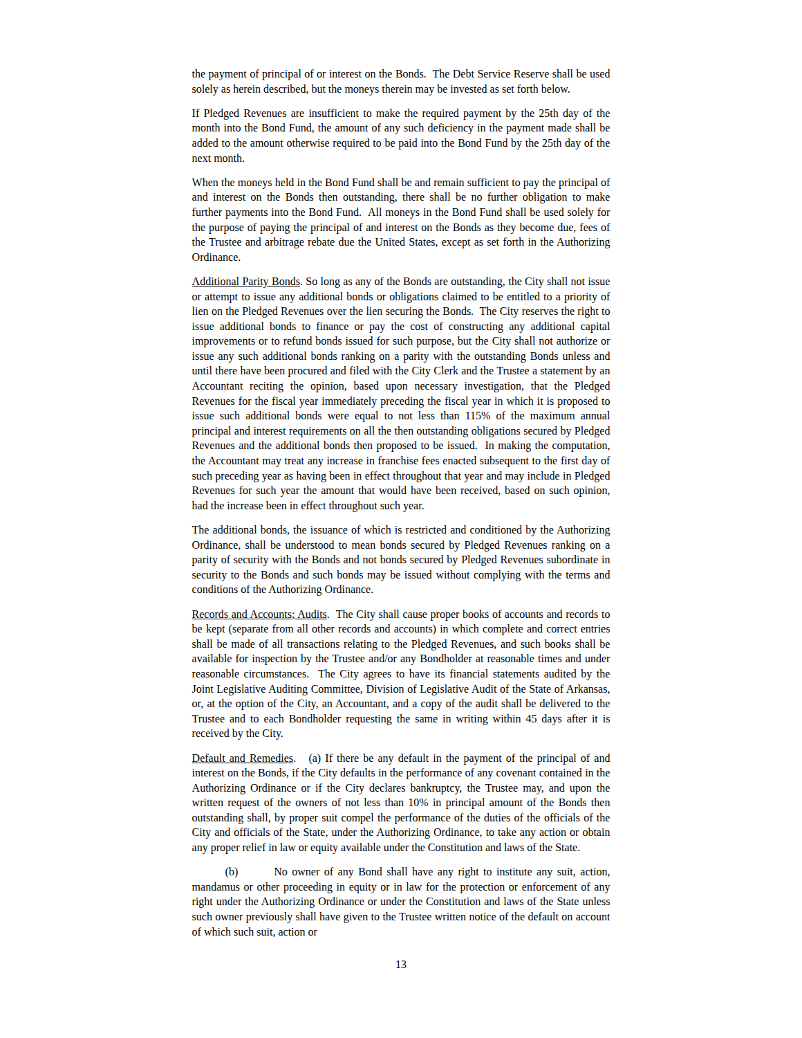the payment of principal of or interest on the Bonds. The Debt Service Reserve shall be used solely as herein described, but the moneys therein may be invested as set forth below.
If Pledged Revenues are insufficient to make the required payment by the 25th day of the month into the Bond Fund, the amount of any such deficiency in the payment made shall be added to the amount otherwise required to be paid into the Bond Fund by the 25th day of the next month.
When the moneys held in the Bond Fund shall be and remain sufficient to pay the principal of and interest on the Bonds then outstanding, there shall be no further obligation to make further payments into the Bond Fund. All moneys in the Bond Fund shall be used solely for the purpose of paying the principal of and interest on the Bonds as they become due, fees of the Trustee and arbitrage rebate due the United States, except as set forth in the Authorizing Ordinance.
Additional Parity Bonds. So long as any of the Bonds are outstanding, the City shall not issue or attempt to issue any additional bonds or obligations claimed to be entitled to a priority of lien on the Pledged Revenues over the lien securing the Bonds. The City reserves the right to issue additional bonds to finance or pay the cost of constructing any additional capital improvements or to refund bonds issued for such purpose, but the City shall not authorize or issue any such additional bonds ranking on a parity with the outstanding Bonds unless and until there have been procured and filed with the City Clerk and the Trustee a statement by an Accountant reciting the opinion, based upon necessary investigation, that the Pledged Revenues for the fiscal year immediately preceding the fiscal year in which it is proposed to issue such additional bonds were equal to not less than 115% of the maximum annual principal and interest requirements on all the then outstanding obligations secured by Pledged Revenues and the additional bonds then proposed to be issued. In making the computation, the Accountant may treat any increase in franchise fees enacted subsequent to the first day of such preceding year as having been in effect throughout that year and may include in Pledged Revenues for such year the amount that would have been received, based on such opinion, had the increase been in effect throughout such year.
The additional bonds, the issuance of which is restricted and conditioned by the Authorizing Ordinance, shall be understood to mean bonds secured by Pledged Revenues ranking on a parity of security with the Bonds and not bonds secured by Pledged Revenues subordinate in security to the Bonds and such bonds may be issued without complying with the terms and conditions of the Authorizing Ordinance.
Records and Accounts; Audits. The City shall cause proper books of accounts and records to be kept (separate from all other records and accounts) in which complete and correct entries shall be made of all transactions relating to the Pledged Revenues, and such books shall be available for inspection by the Trustee and/or any Bondholder at reasonable times and under reasonable circumstances. The City agrees to have its financial statements audited by the Joint Legislative Auditing Committee, Division of Legislative Audit of the State of Arkansas, or, at the option of the City, an Accountant, and a copy of the audit shall be delivered to the Trustee and to each Bondholder requesting the same in writing within 45 days after it is received by the City.
Default and Remedies. (a) If there be any default in the payment of the principal of and interest on the Bonds, if the City defaults in the performance of any covenant contained in the Authorizing Ordinance or if the City declares bankruptcy, the Trustee may, and upon the written request of the owners of not less than 10% in principal amount of the Bonds then outstanding shall, by proper suit compel the performance of the duties of the officials of the City and officials of the State, under the Authorizing Ordinance, to take any action or obtain any proper relief in law or equity available under the Constitution and laws of the State.
(b) No owner of any Bond shall have any right to institute any suit, action, mandamus or other proceeding in equity or in law for the protection or enforcement of any right under the Authorizing Ordinance or under the Constitution and laws of the State unless such owner previously shall have given to the Trustee written notice of the default on account of which such suit, action or
13